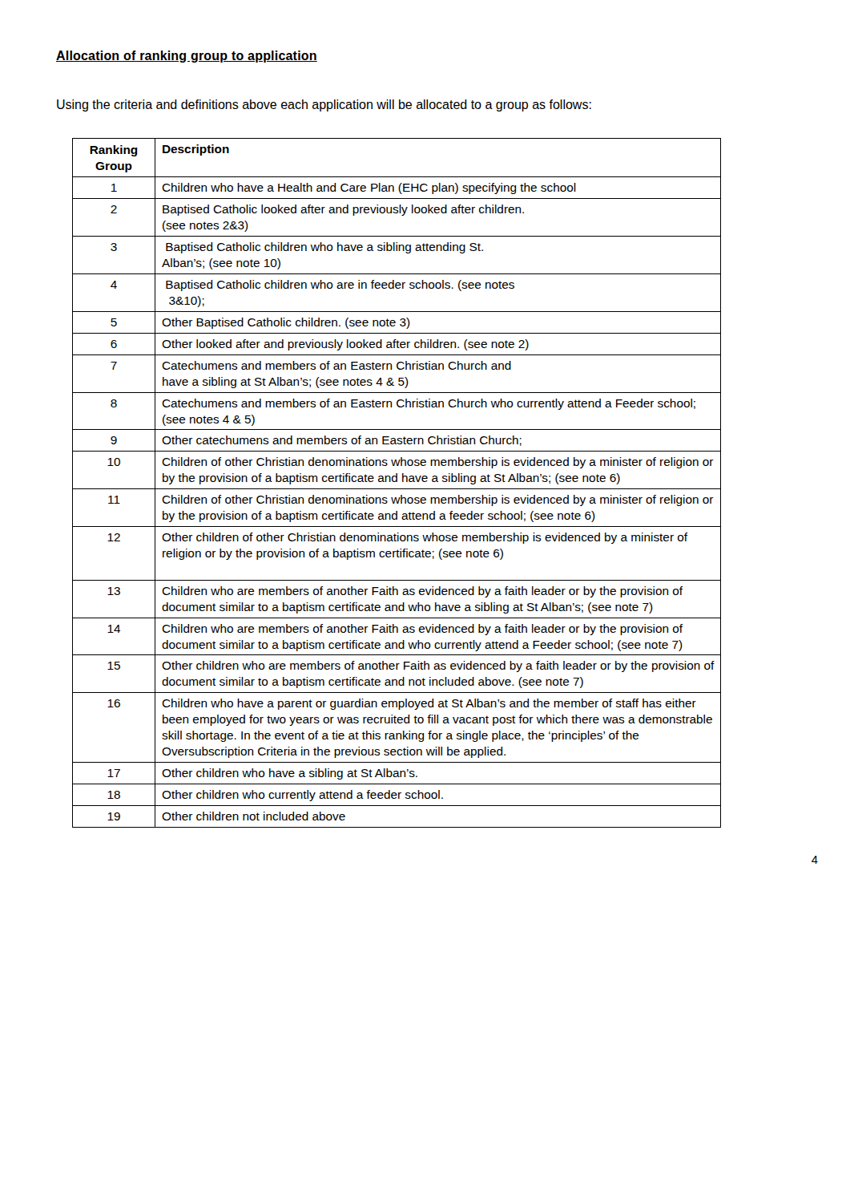Allocation of ranking group to application
Using the criteria and definitions above each application will be allocated to a group as follows:
| Ranking Group | Description |
| --- | --- |
| 1 | Children who have a Health and Care Plan (EHC plan) specifying the school |
| 2 | Baptised Catholic looked after and previously looked after children. (see notes 2&3) |
| 3 | Baptised Catholic children who have a sibling attending St. Alban’s; (see note 10) |
| 4 | Baptised Catholic children who are in feeder schools. (see notes 3&10); |
| 5 | Other Baptised Catholic children. (see note 3) |
| 6 | Other looked after and previously looked after children. (see note 2) |
| 7 | Catechumens and members of an Eastern Christian Church and have a sibling at St Alban’s; (see notes 4 & 5) |
| 8 | Catechumens and members of an Eastern Christian Church who currently attend a Feeder school; (see notes 4 & 5) |
| 9 | Other catechumens and members of an Eastern Christian Church; |
| 10 | Children of other Christian denominations whose membership is evidenced by a minister of religion or by the provision of a baptism certificate and have a sibling at St Alban’s; (see note 6) |
| 11 | Children of other Christian denominations whose membership is evidenced by a minister of religion or by the provision of a baptism certificate and attend a feeder school; (see note 6) |
| 12 | Other children of other Christian denominations whose membership is evidenced by a minister of religion or by the provision of a baptism certificate; (see note 6) |
| 13 | Children who are members of another Faith as evidenced by a faith leader or by the provision of document similar to a baptism certificate and who have a sibling at St Alban’s; (see note 7) |
| 14 | Children who are members of another Faith as evidenced by a faith leader or by the provision of document similar to a baptism certificate and who currently attend a Feeder school; (see note 7) |
| 15 | Other children who are members of another Faith as evidenced by a faith leader or by the provision of document similar to a baptism certificate and not included above. (see note 7) |
| 16 | Children who have a parent or guardian employed at St Alban’s and the member of staff has either been employed for two years or was recruited to fill a vacant post for which there was a demonstrable skill shortage. In the event of a tie at this ranking for a single place, the ‘principles’ of the Oversubscription Criteria in the previous section will be applied. |
| 17 | Other children who have a sibling at St Alban’s. |
| 18 | Other children who currently attend a feeder school. |
| 19 | Other children not included above |
4